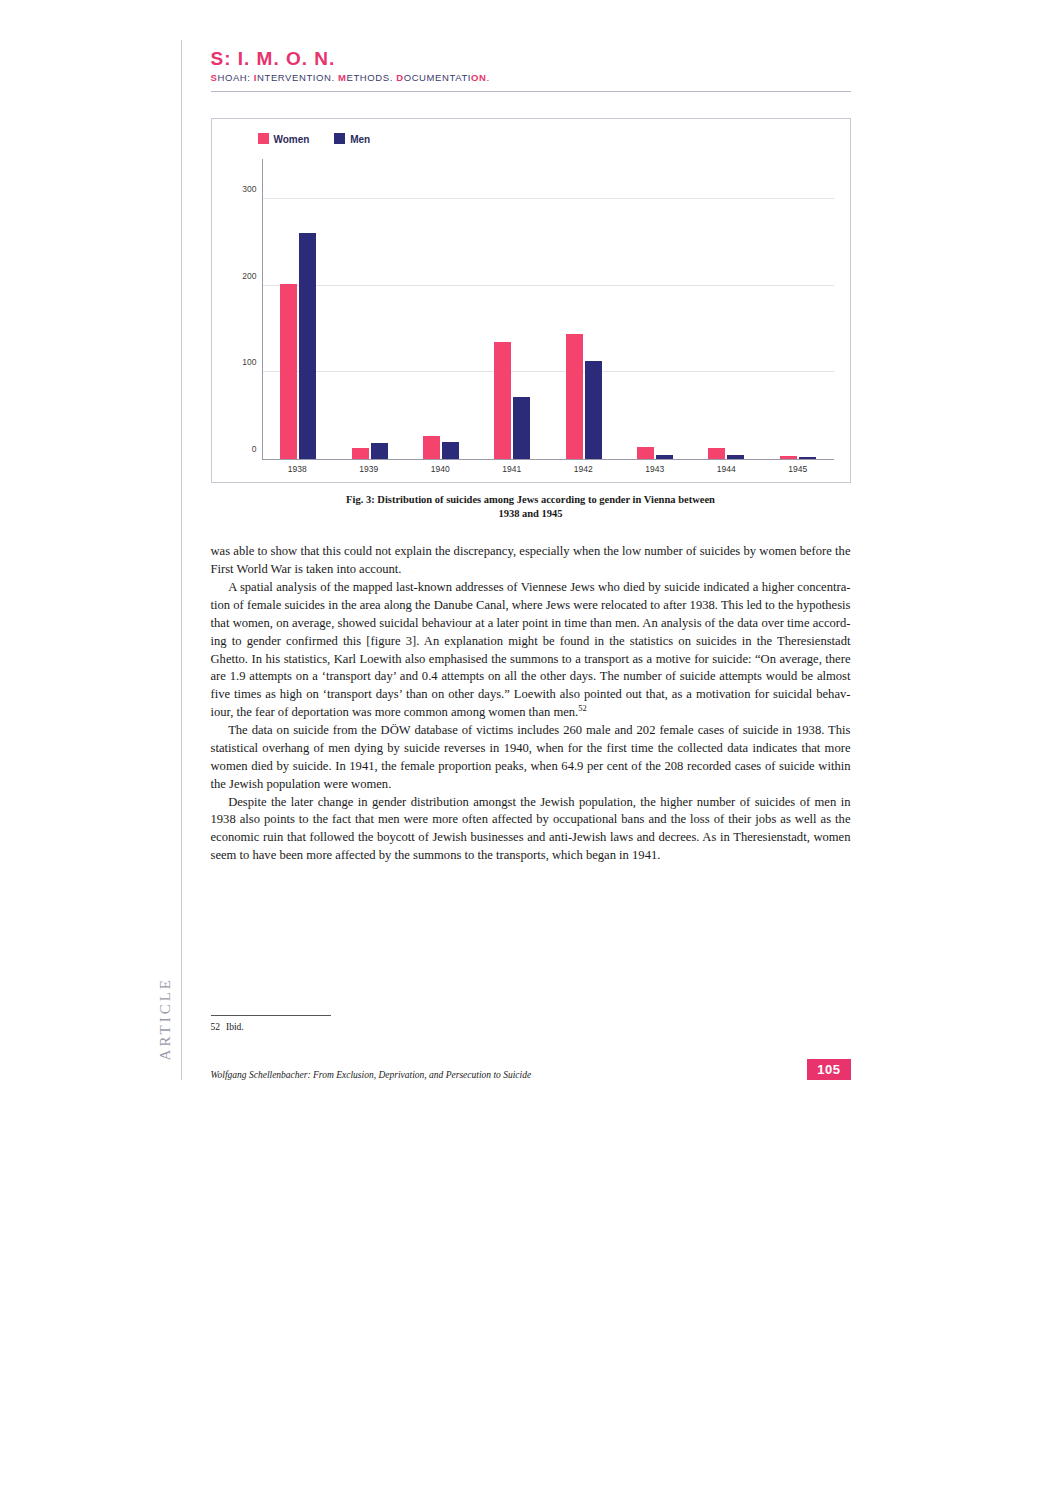Article
S: I. M. O. N.
Shoah: Intervention. Methods. Documentation.
Women Men
300
200
100
0
1938 1939 1940 1941 1942 1943 1944 1945
Fig. 3: Distribution of suicides among Jews according to gender in Vienna between
1938 and 1945
was able to show that this could not explain the discrepancy, especially when the low number of suicides by women before the First World War is taken into account.
A spatial analysis of the mapped last-known addresses of Viennese Jews who died by suicide indicated a higher concentration of female suicides in the area along the Danube Canal, where Jews were relocated to after 1938. This led to the hypothesis that women, on average, showed suicidal behaviour at a later point in time than men. An analysis of the data over time according to gender confirmed this [figure 3]. An explanation might be found in the statistics on suicides in the Theresienstadt Ghetto. In his statistics, Karl Loewith also emphasised the summons to a transport as a motive for suicide: “On average, there are 1.9 attempts on a ‘transport day’ and 0.4 attempts on all the other days. The number of suicide attempts would be almost five times as high on ‘transport days’ than on other days.” Loewith also pointed out that, as a motivation for suicidal behaviour, the fear of deportation was more common among women than men.52
The data on suicide from the DÖW database of victims includes 260 male and 202 female cases of suicide in 1938. This statistical overhang of men dying by suicide reverses in 1940, when for the first time the collected data indicates that more women died by suicide. In 1941, the female proportion peaks, when 64.9 per cent of the 208 recorded cases of suicide within the Jewish population were women.
Despite the later change in gender distribution amongst the Jewish population, the higher number of suicides of men in 1938 also points to the fact that men were more often affected by occupational bans and the loss of their jobs as well as the economic ruin that followed the boycott of Jewish businesses and anti-Jewish laws and decrees. As in Theresienstadt, women seem to have been more affected by the summons to the transports, which began in 1941.
52 Ibid.
Wolfgang Schellenbacher: From Exclusion, Deprivation, and Persecution to Suicide 105